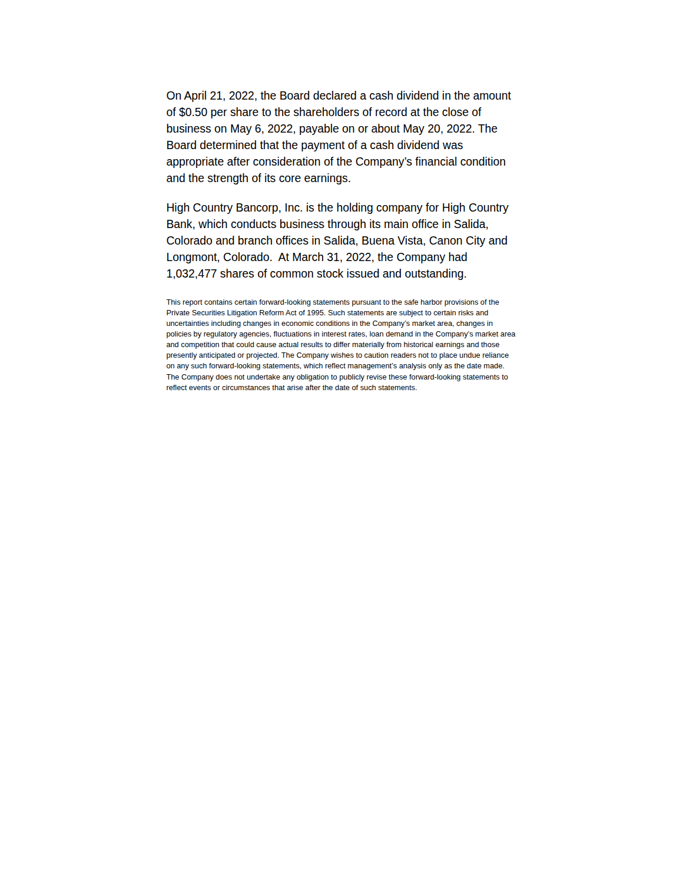On April 21, 2022, the Board declared a cash dividend in the amount of $0.50 per share to the shareholders of record at the close of business on May 6, 2022, payable on or about May 20, 2022. The Board determined that the payment of a cash dividend was appropriate after consideration of the Company’s financial condition and the strength of its core earnings.
High Country Bancorp, Inc. is the holding company for High Country Bank, which conducts business through its main office in Salida, Colorado and branch offices in Salida, Buena Vista, Canon City and Longmont, Colorado. At March 31, 2022, the Company had 1,032,477 shares of common stock issued and outstanding.
This report contains certain forward-looking statements pursuant to the safe harbor provisions of the Private Securities Litigation Reform Act of 1995. Such statements are subject to certain risks and uncertainties including changes in economic conditions in the Company’s market area, changes in policies by regulatory agencies, fluctuations in interest rates, loan demand in the Company’s market area and competition that could cause actual results to differ materially from historical earnings and those presently anticipated or projected. The Company wishes to caution readers not to place undue reliance on any such forward-looking statements, which reflect management’s analysis only as the date made. The Company does not undertake any obligation to publicly revise these forward-looking statements to reflect events or circumstances that arise after the date of such statements.